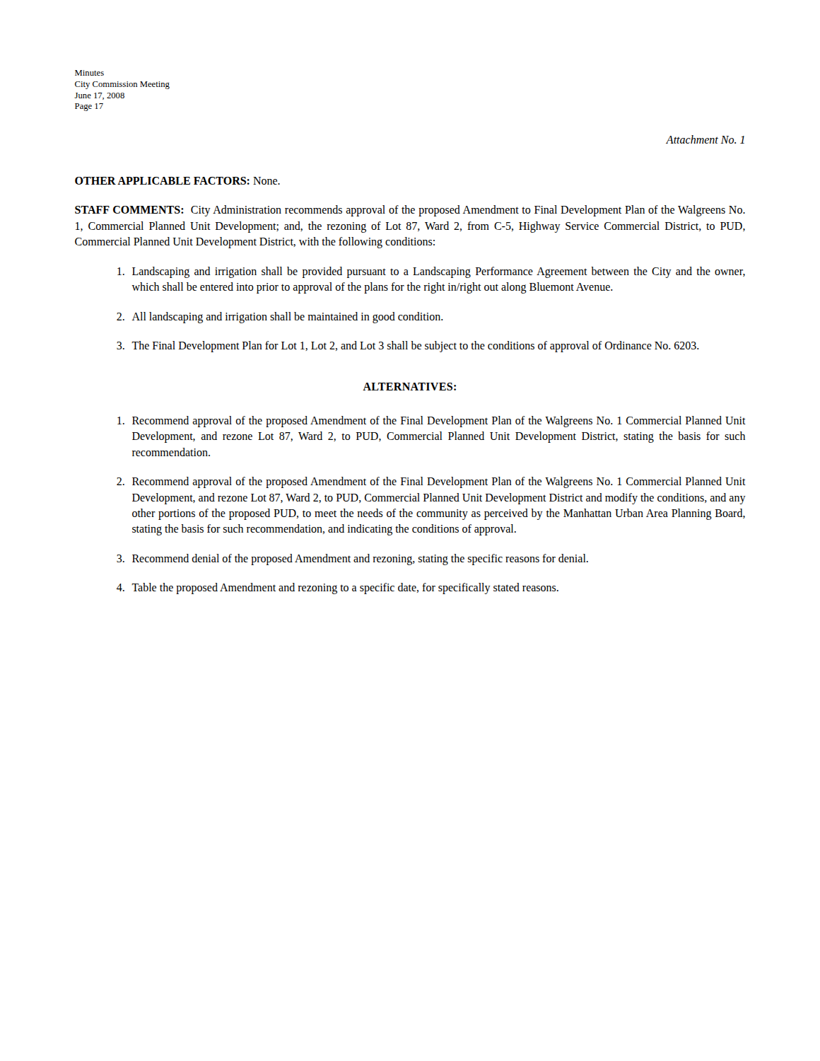Minutes
City Commission Meeting
June 17, 2008
Page 17
Attachment No. 1
OTHER APPLICABLE FACTORS: None.
STAFF COMMENTS: City Administration recommends approval of the proposed Amendment to Final Development Plan of the Walgreens No. 1, Commercial Planned Unit Development; and, the rezoning of Lot 87, Ward 2, from C-5, Highway Service Commercial District, to PUD, Commercial Planned Unit Development District, with the following conditions:
Landscaping and irrigation shall be provided pursuant to a Landscaping Performance Agreement between the City and the owner, which shall be entered into prior to approval of the plans for the right in/right out along Bluemont Avenue.
All landscaping and irrigation shall be maintained in good condition.
The Final Development Plan for Lot 1, Lot 2, and Lot 3 shall be subject to the conditions of approval of Ordinance No. 6203.
ALTERNATIVES:
Recommend approval of the proposed Amendment of the Final Development Plan of the Walgreens No. 1 Commercial Planned Unit Development, and rezone Lot 87, Ward 2, to PUD, Commercial Planned Unit Development District, stating the basis for such recommendation.
Recommend approval of the proposed Amendment of the Final Development Plan of the Walgreens No. 1 Commercial Planned Unit Development, and rezone Lot 87, Ward 2, to PUD, Commercial Planned Unit Development District and modify the conditions, and any other portions of the proposed PUD, to meet the needs of the community as perceived by the Manhattan Urban Area Planning Board, stating the basis for such recommendation, and indicating the conditions of approval.
Recommend denial of the proposed Amendment and rezoning, stating the specific reasons for denial.
Table the proposed Amendment and rezoning to a specific date, for specifically stated reasons.